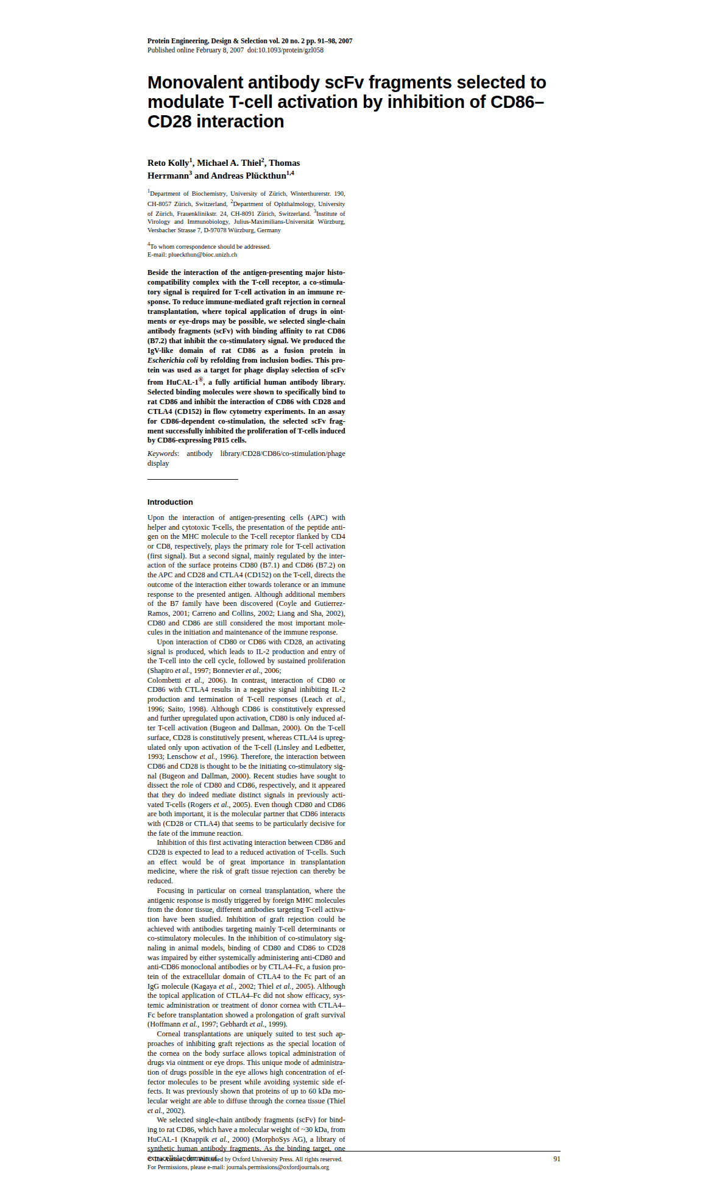Protein Engineering, Design & Selection vol. 20 no. 2 pp. 91–98, 2007
Published online February 8, 2007 doi:10.1093/protein/gzl058
Monovalent antibody scFv fragments selected to modulate T-cell activation by inhibition of CD86–CD28 interaction
Reto Kolly1, Michael A. Thiel2, Thomas Herrmann3 and Andreas Plückthun1,4
1Department of Biochemistry, University of Zürich, Winterthurerstr. 190, CH-8057 Zürich, Switzerland, 2Department of Ophthalmology, University of Zürich, Frauenklinikstr. 24, CH-8091 Zürich, Switzerland. 3Institute of Virology and Immunobiology, Julius-Maximilians-Universität Würzburg, Versbacher Strasse 7, D-97078 Würzburg, Germany
4To whom correspondence should be addressed.
E-mail: plueckthun@bioc.unizh.ch
Beside the interaction of the antigen-presenting major histocompatibility complex with the T-cell receptor, a co-stimulatory signal is required for T-cell activation in an immune response. To reduce immune-mediated graft rejection in corneal transplantation, where topical application of drugs in ointments or eye-drops may be possible, we selected single-chain antibody fragments (scFv) with binding affinity to rat CD86 (B7.2) that inhibit the co-stimulatory signal. We produced the IgV-like domain of rat CD86 as a fusion protein in Escherichia coli by refolding from inclusion bodies. This protein was used as a target for phage display selection of scFv from HuCAL-1®, a fully artificial human antibody library. Selected binding molecules were shown to specifically bind to rat CD86 and inhibit the interaction of CD86 with CD28 and CTLA4 (CD152) in flow cytometry experiments. In an assay for CD86-dependent co-stimulation, the selected scFv fragment successfully inhibited the proliferation of T-cells induced by CD86-expressing P815 cells.
Keywords: antibody library/CD28/CD86/co-stimulation/phage display
Introduction
Upon the interaction of antigen-presenting cells (APC) with helper and cytotoxic T-cells, the presentation of the peptide antigen on the MHC molecule to the T-cell receptor flanked by CD4 or CD8, respectively, plays the primary role for T-cell activation (first signal). But a second signal, mainly regulated by the interaction of the surface proteins CD80 (B7.1) and CD86 (B7.2) on the APC and CD28 and CTLA4 (CD152) on the T-cell, directs the outcome of the interaction either towards tolerance or an immune response to the presented antigen. Although additional members of the B7 family have been discovered (Coyle and Gutierrez-Ramos, 2001; Carreno and Collins, 2002; Liang and Sha, 2002), CD80 and CD86 are still considered the most important molecules in the initiation and maintenance of the immune response.
Upon interaction of CD80 or CD86 with CD28, an activating signal is produced, which leads to IL-2 production and entry of the T-cell into the cell cycle, followed by sustained proliferation (Shapiro et al., 1997; Bonnevier et al., 2006;
Colombetti et al., 2006). In contrast, interaction of CD80 or CD86 with CTLA4 results in a negative signal inhibiting IL-2 production and termination of T-cell responses (Leach et al., 1996; Saito, 1998). Although CD86 is constitutively expressed and further upregulated upon activation, CD80 is only induced after T-cell activation (Bugeon and Dallman, 2000). On the T-cell surface, CD28 is constitutively present, whereas CTLA4 is upregulated only upon activation of the T-cell (Linsley and Ledbetter, 1993; Lenschow et al., 1996). Therefore, the interaction between CD86 and CD28 is thought to be the initiating co-stimulatory signal (Bugeon and Dallman, 2000). Recent studies have sought to dissect the role of CD80 and CD86, respectively, and it appeared that they do indeed mediate distinct signals in previously activated T-cells (Rogers et al., 2005). Even though CD80 and CD86 are both important, it is the molecular partner that CD86 interacts with (CD28 or CTLA4) that seems to be particularly decisive for the fate of the immune reaction.
Inhibition of this first activating interaction between CD86 and CD28 is expected to lead to a reduced activation of T-cells. Such an effect would be of great importance in transplantation medicine, where the risk of graft tissue rejection can thereby be reduced.
Focusing in particular on corneal transplantation, where the antigenic response is mostly triggered by foreign MHC molecules from the donor tissue, different antibodies targeting T-cell activation have been studied. Inhibition of graft rejection could be achieved with antibodies targeting mainly T-cell determinants or co-stimulatory molecules. In the inhibition of co-stimulatory signaling in animal models, binding of CD80 and CD86 to CD28 was impaired by either systemically administering anti-CD80 and anti-CD86 monoclonal antibodies or by CTLA4–Fc, a fusion protein of the extracellular domain of CTLA4 to the Fc part of an IgG molecule (Kagaya et al., 2002; Thiel et al., 2005). Although the topical application of CTLA4–Fc did not show efficacy, systemic administration or treatment of donor cornea with CTLA4–Fc before transplantation showed a prolongation of graft survival (Hoffmann et al., 1997; Gebhardt et al., 1999).
Corneal transplantations are uniquely suited to test such approaches of inhibiting graft rejections as the special location of the cornea on the body surface allows topical administration of drugs via ointment or eye drops. This unique mode of administration of drugs possible in the eye allows high concentration of effector molecules to be present while avoiding systemic side effects. It was previously shown that proteins of up to 60 kDa molecular weight are able to diffuse through the cornea tissue (Thiel et al., 2002).
We selected single-chain antibody fragments (scFv) for binding to rat CD86, which have a molecular weight of ~30 kDa, from HuCAL-1 (Knappik et al., 2000) (MorphoSys AG), a library of synthetic human antibody fragments. As the binding target, one extracellular domain of
© The Author 2007. Published by Oxford University Press. All rights reserved.
For Permissions, please e-mail: journals.permissions@oxfordjournals.org
91